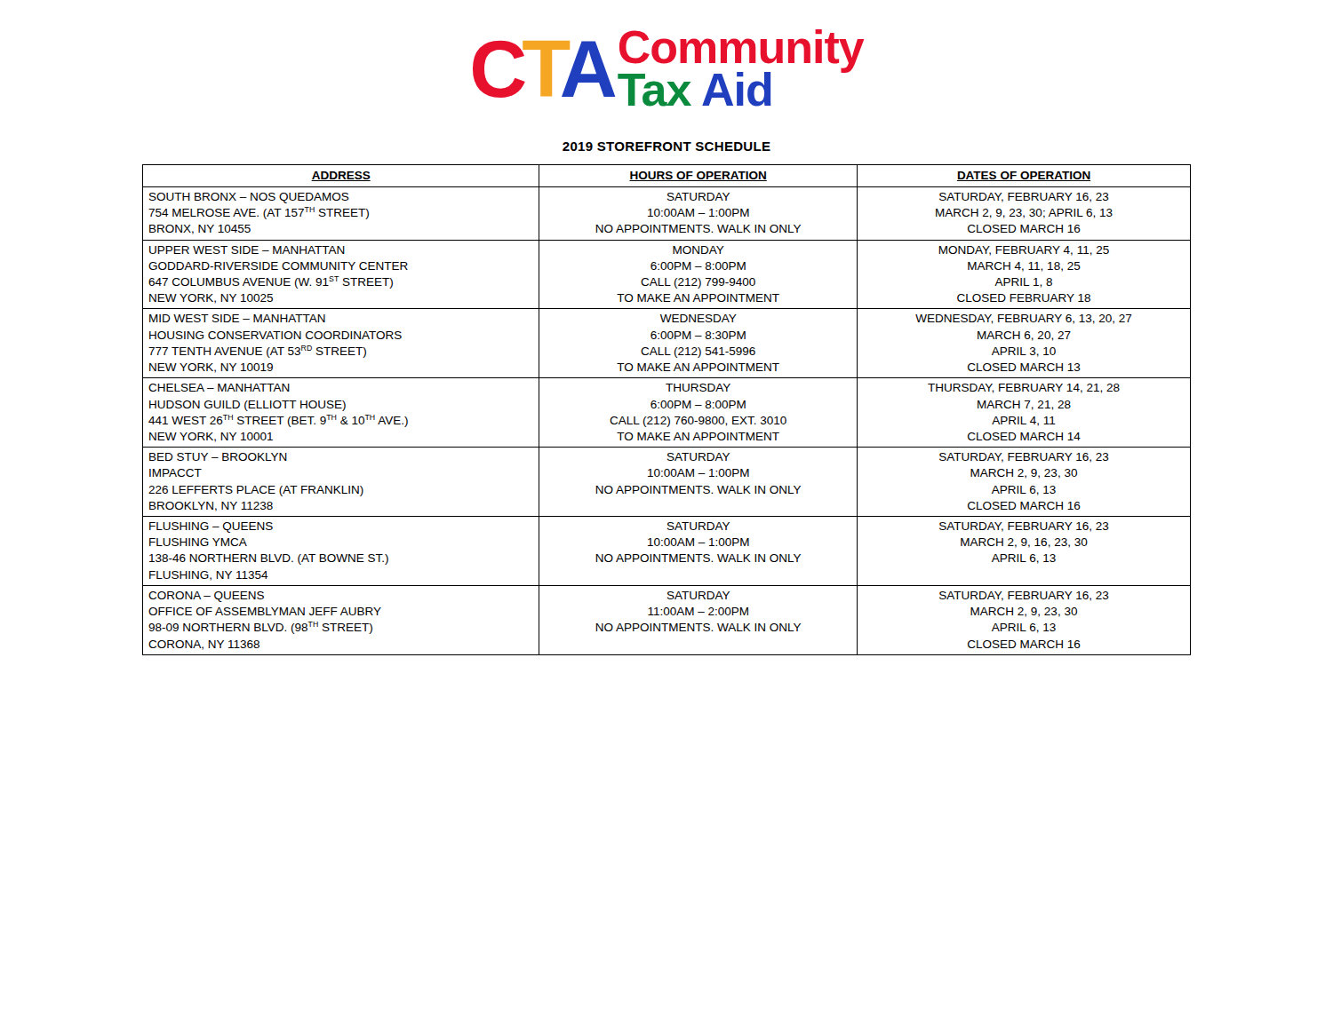CTA Community
Tax Aid
2019 STOREFRONT SCHEDULE
| ADDRESS | HOURS OF OPERATION | DATES OF OPERATION |
| --- | --- | --- |
| SOUTH BRONX – NOS QUEDAMOS 754 MELROSE AVE. (AT 157 TH STREET) BRONX, NY 10455 | SATURDAY 10:00AM – 1:00PM NO APPOINTMENTS. WALK IN ONLY | SATURDAY, FEBRUARY 16, 23 MARCH 2, 9, 23, 30; APRIL 6, 13 CLOSED MARCH 16 |
| UPPER WEST SIDE – MANHATTAN GODDARD-RIVERSIDE COMMUNITY CENTER 647 COLUMBUS AVENUE (W. 91 ST STREET) NEW YORK, NY 10025 | MONDAY 6:00PM – 8:00PM CALL (212) 799-9400 TO MAKE AN APPOINTMENT | MONDAY, FEBRUARY 4, 11, 25 MARCH 4, 11, 18, 25 APRIL 1, 8 CLOSED FEBRUARY 18 |
| MID WEST SIDE – MANHATTAN HOUSING CONSERVATION COORDINATORS 777 TENTH AVENUE (AT 53 RD STREET) NEW YORK, NY 10019 | WEDNESDAY 6:00PM – 8:30PM CALL (212) 541-5996 TO MAKE AN APPOINTMENT | WEDNESDAY, FEBRUARY 6, 13, 20, 27 MARCH 6, 20, 27 APRIL 3, 10 CLOSED MARCH 13 |
| CHELSEA – MANHATTAN HUDSON GUILD (ELLIOTT HOUSE) 441 WEST 26 TH STREET (BET. 9 TH & 10 TH AVE.) NEW YORK, NY 10001 | THURSDAY 6:00PM – 8:00PM CALL (212) 760-9800, EXT. 3010 TO MAKE AN APPOINTMENT | THURSDAY, FEBRUARY 14, 21, 28 MARCH 7, 21, 28 APRIL 4, 11 CLOSED MARCH 14 |
| BED STUY – BROOKLYN IMPACCT 226 LEFFERTS PLACE (AT FRANKLIN) BROOKLYN, NY 11238 | SATURDAY 10:00AM – 1:00PM NO APPOINTMENTS. WALK IN ONLY | SATURDAY, FEBRUARY 16, 23 MARCH 2, 9, 23, 30 APRIL 6, 13 CLOSED MARCH 16 |
| FLUSHING – QUEENS FLUSHING YMCA 138-46 NORTHERN BLVD. (AT BOWNE ST.) FLUSHING, NY 11354 | SATURDAY 10:00AM – 1:00PM NO APPOINTMENTS. WALK IN ONLY | SATURDAY, FEBRUARY 16, 23 MARCH 2, 9, 16, 23, 30 APRIL 6, 13 |
| CORONA – QUEENS OFFICE OF ASSEMBLYMAN JEFF AUBRY 98-09 NORTHERN BLVD. (98 TH STREET) CORONA, NY 11368 | SATURDAY 11:00AM – 2:00PM NO APPOINTMENTS. WALK IN ONLY | SATURDAY, FEBRUARY 16, 23 MARCH 2, 9, 23, 30 APRIL 6, 13 CLOSED MARCH 16 |